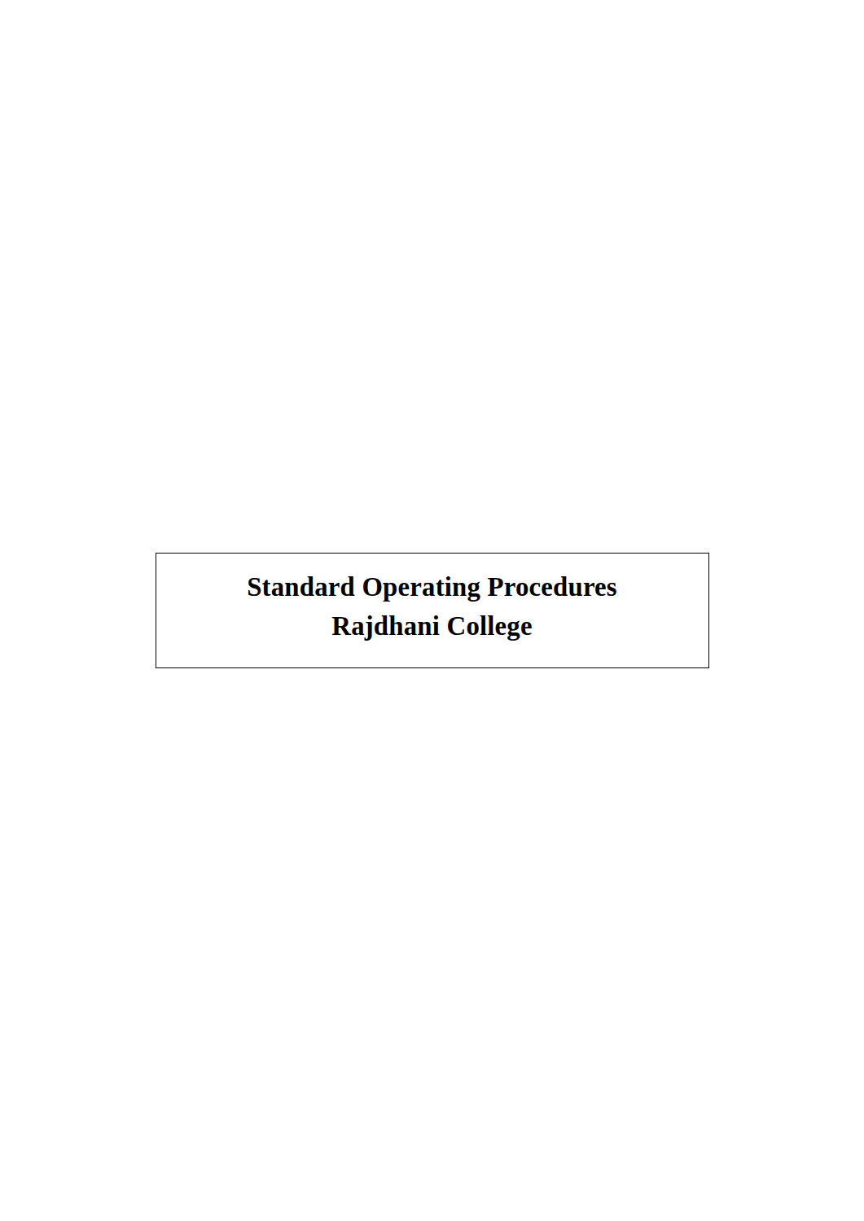Standard Operating ProceduresRajdhani College